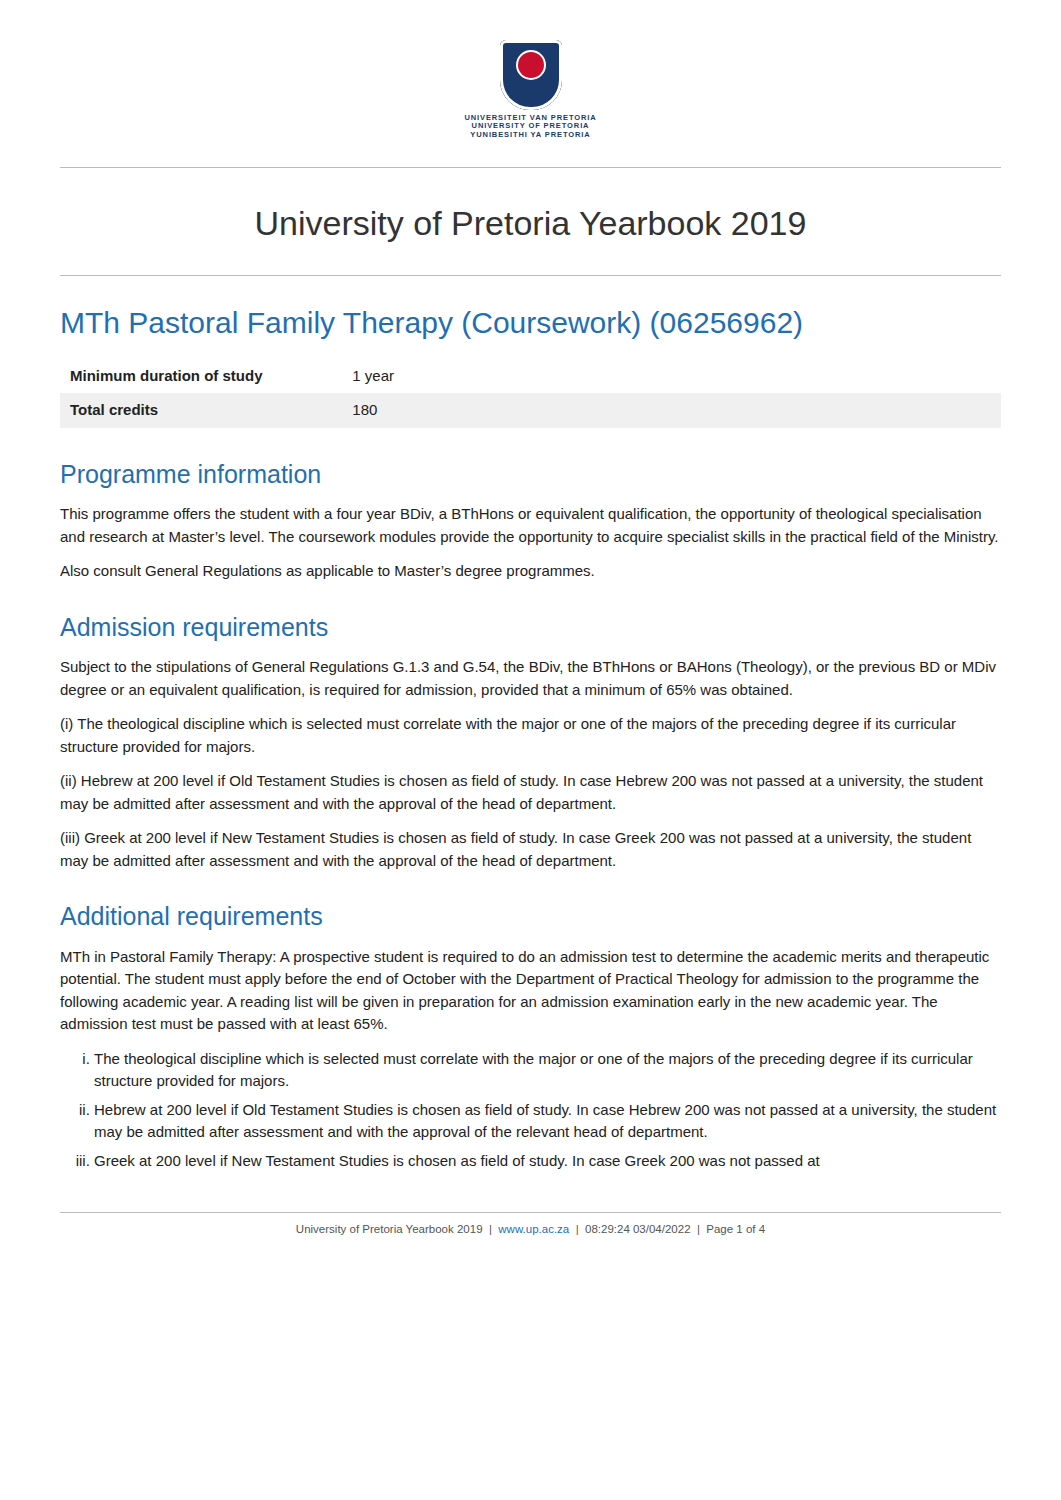Universiteit van Pretoria
University of Pretoria
Yunibesithi ya Pretoria
University of Pretoria Yearbook 2019
MTh Pastoral Family Therapy (Coursework) (06256962)
| Minimum duration of study | 1 year |
| Total credits | 180 |
Programme information
This programme offers the student with a four year BDiv, a BThHons or equivalent qualification, the opportunity of theological specialisation and research at Master’s level. The coursework modules provide the opportunity to acquire specialist skills in the practical field of the Ministry.
Also consult General Regulations as applicable to Master’s degree programmes.
Admission requirements
Subject to the stipulations of General Regulations G.1.3 and G.54, the BDiv, the BThHons or BAHons (Theology), or the previous BD or MDiv degree or an equivalent qualification, is required for admission, provided that a minimum of 65% was obtained.
(i) The theological discipline which is selected must correlate with the major or one of the majors of the preceding degree if its curricular structure provided for majors.
(ii) Hebrew at 200 level if Old Testament Studies is chosen as field of study. In case Hebrew 200 was not passed at a university, the student may be admitted after assessment and with the approval of the head of department.
(iii) Greek at 200 level if New Testament Studies is chosen as field of study. In case Greek 200 was not passed at a university, the student may be admitted after assessment and with the approval of the head of department.
Additional requirements
MTh in Pastoral Family Therapy: A prospective student is required to do an admission test to determine the academic merits and therapeutic potential. The student must apply before the end of October with the Department of Practical Theology for admission to the programme the following academic year. A reading list will be given in preparation for an admission examination early in the new academic year. The admission test must be passed with at least 65%.
The theological discipline which is selected must correlate with the major or one of the majors of the preceding degree if its curricular structure provided for majors.
Hebrew at 200 level if Old Testament Studies is chosen as field of study. In case Hebrew 200 was not passed at a university, the student may be admitted after assessment and with the approval of the relevant head of department.
Greek at 200 level if New Testament Studies is chosen as field of study. In case Greek 200 was not passed at
University of Pretoria Yearbook 2019 | www.up.ac.za | 08:29:24 03/04/2022 | Page 1 of 4